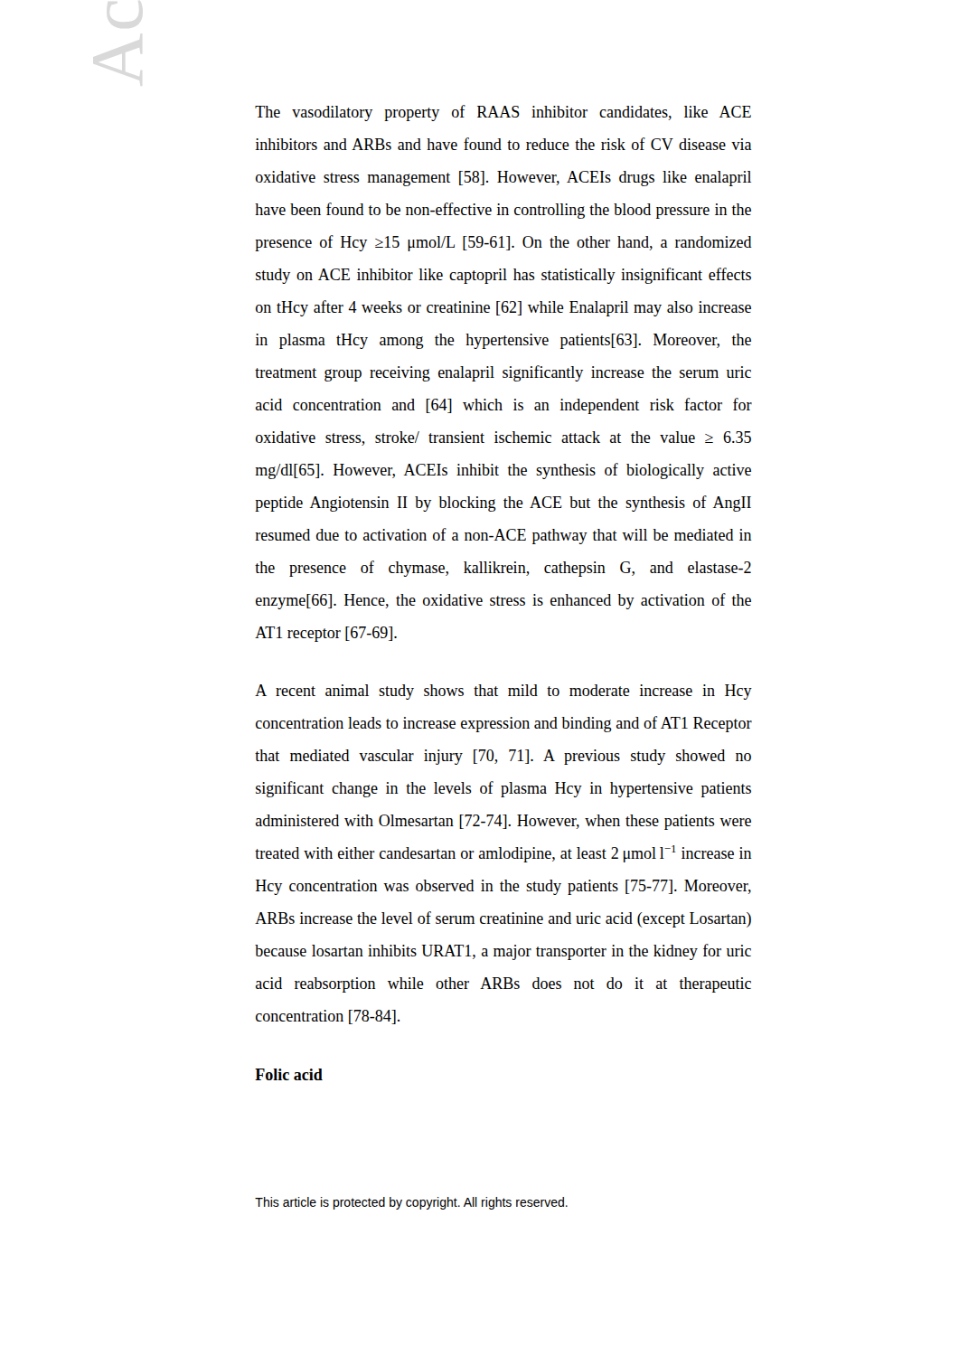Accepted Article
The vasodilatory property of RAAS inhibitor candidates, like ACE inhibitors and ARBs and have found to reduce the risk of CV disease via oxidative stress management [58]. However, ACEIs drugs like enalapril have been found to be non-effective in controlling the blood pressure in the presence of Hcy ≥15 μmol/L [59-61]. On the other hand, a randomized study on ACE inhibitor like captopril has statistically insignificant effects on tHcy after 4 weeks or creatinine [62] while Enalapril may also increase in plasma tHcy among the hypertensive patients[63]. Moreover, the treatment group receiving enalapril significantly increase the serum uric acid concentration and [64] which is an independent risk factor for oxidative stress, stroke/ transient ischemic attack at the value ≥ 6.35 mg/dl[65]. However, ACEIs inhibit the synthesis of biologically active peptide Angiotensin II by blocking the ACE but the synthesis of AngII resumed due to activation of a non-ACE pathway that will be mediated in the presence of chymase, kallikrein, cathepsin G, and elastase-2 enzyme[66]. Hence, the oxidative stress is enhanced by activation of the AT1 receptor [67-69].
A recent animal study shows that mild to moderate increase in Hcy concentration leads to increase expression and binding and of AT1 Receptor that mediated vascular injury [70, 71]. A previous study showed no significant change in the levels of plasma Hcy in hypertensive patients administered with Olmesartan [72-74]. However, when these patients were treated with either candesartan or amlodipine, at least 2 μmol l−1 increase in Hcy concentration was observed in the study patients [75-77]. Moreover, ARBs increase the level of serum creatinine and uric acid (except Losartan) because losartan inhibits URAT1, a major transporter in the kidney for uric acid reabsorption while other ARBs does not do it at therapeutic concentration [78-84].
Folic acid
This article is protected by copyright. All rights reserved.